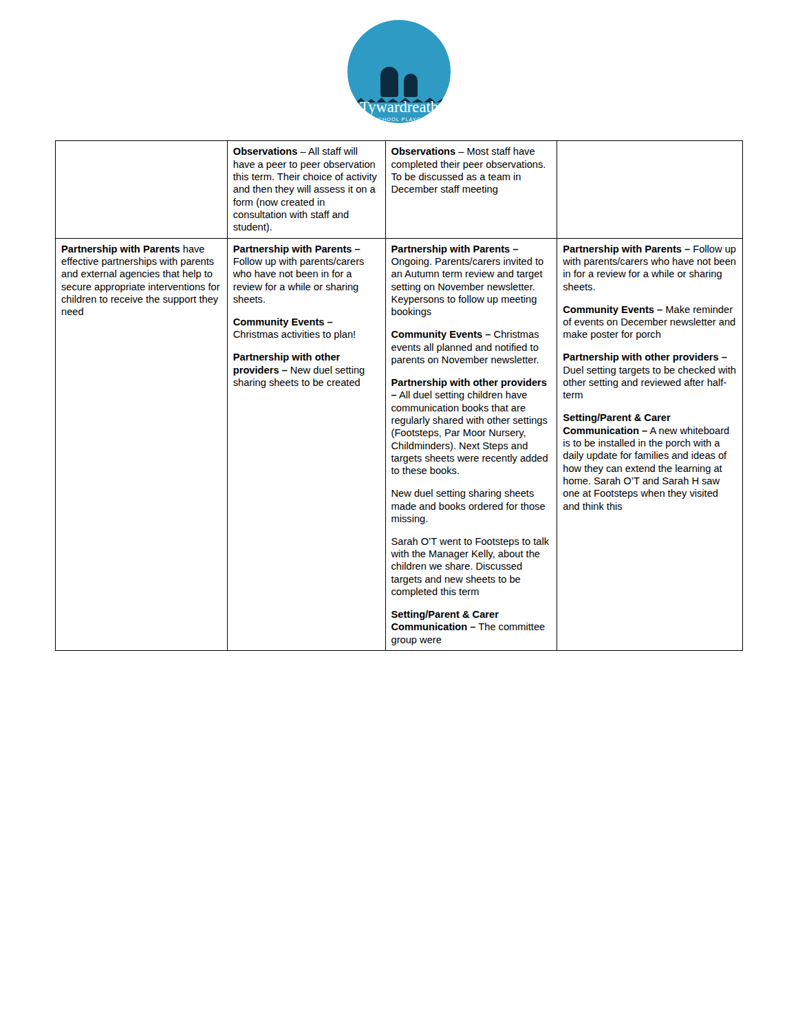Tywardreath
PRE-SCHOOL PLAYGROUP
| | Observations – All staff will have a peer to peer observation this term. Their choice of activity and then they will assess it on a form (now created in consultation with staff and student). | Observations – Most staff have completed their peer observations. To be discussed as a team in December staff meeting | |
| Partnership with Parents have effective partnerships with parents and external agencies that help to secure appropriate interventions for children to receive the support they need | Partnership with Parents – Follow up with parents/carers who have not been in for a review for a while or sharing sheets. Community Events – Christmas activities to plan! Partnership with other providers – New duel setting sharing sheets to be created | Partnership with Parents – Ongoing. Parents/carers invited to an Autumn term review and target setting on November newsletter. Keypersons to follow up meeting bookings Community Events – Christmas events all planned and notified to parents on November newsletter. Partnership with other providers – All duel setting children have communication books that are regularly shared with other settings (Footsteps, Par Moor Nursery, Childminders). Next Steps and targets sheets were recently added to these books. New duel setting sharing sheets made and books ordered for those missing. Sarah O’T went to Footsteps to talk with the Manager Kelly, about the children we share. Discussed targets and new sheets to be completed this term Setting/Parent & Carer Communication – The committee group were | Partnership with Parents – Follow up with parents/carers who have not been in for a review for a while or sharing sheets. Community Events – Make reminder of events on December newsletter and make poster for porch Partnership with other providers – Duel setting targets to be checked with other setting and reviewed after half-term Setting/Parent & Carer Communication – A new whiteboard is to be installed in the porch with a daily update for families and ideas of how they can extend the learning at home. Sarah O’T and Sarah H saw one at Footsteps when they visited and think this |